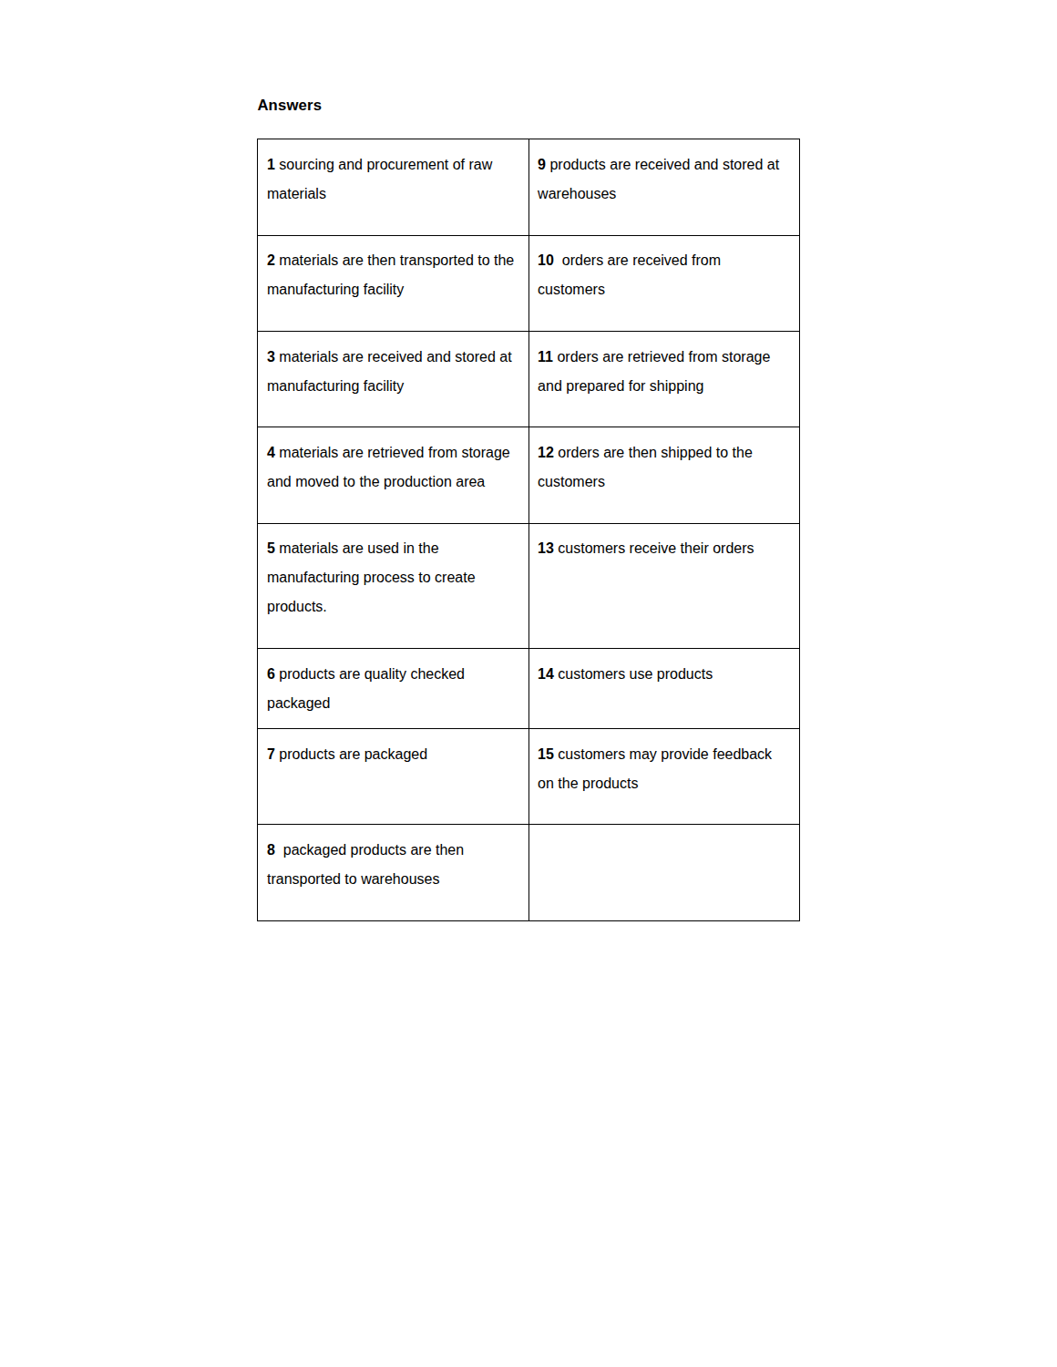Answers
| 1 sourcing and procurement of raw materials | 9 products are received and stored at warehouses |
| 2 materials are then transported to the manufacturing facility | 10 orders are received from customers |
| 3 materials are received and stored at manufacturing facility | 11 orders are retrieved from storage and prepared for shipping |
| 4 materials are retrieved from storage and moved to the production area | 12 orders are then shipped to the customers |
| 5 materials are used in the manufacturing process to create products. | 13 customers receive their orders |
| 6 products are quality checked packaged | 14 customers use products |
| 7 products are packaged | 15 c ustomers may provide feedback on the products |
| 8 packaged products are then transported to warehouses | |